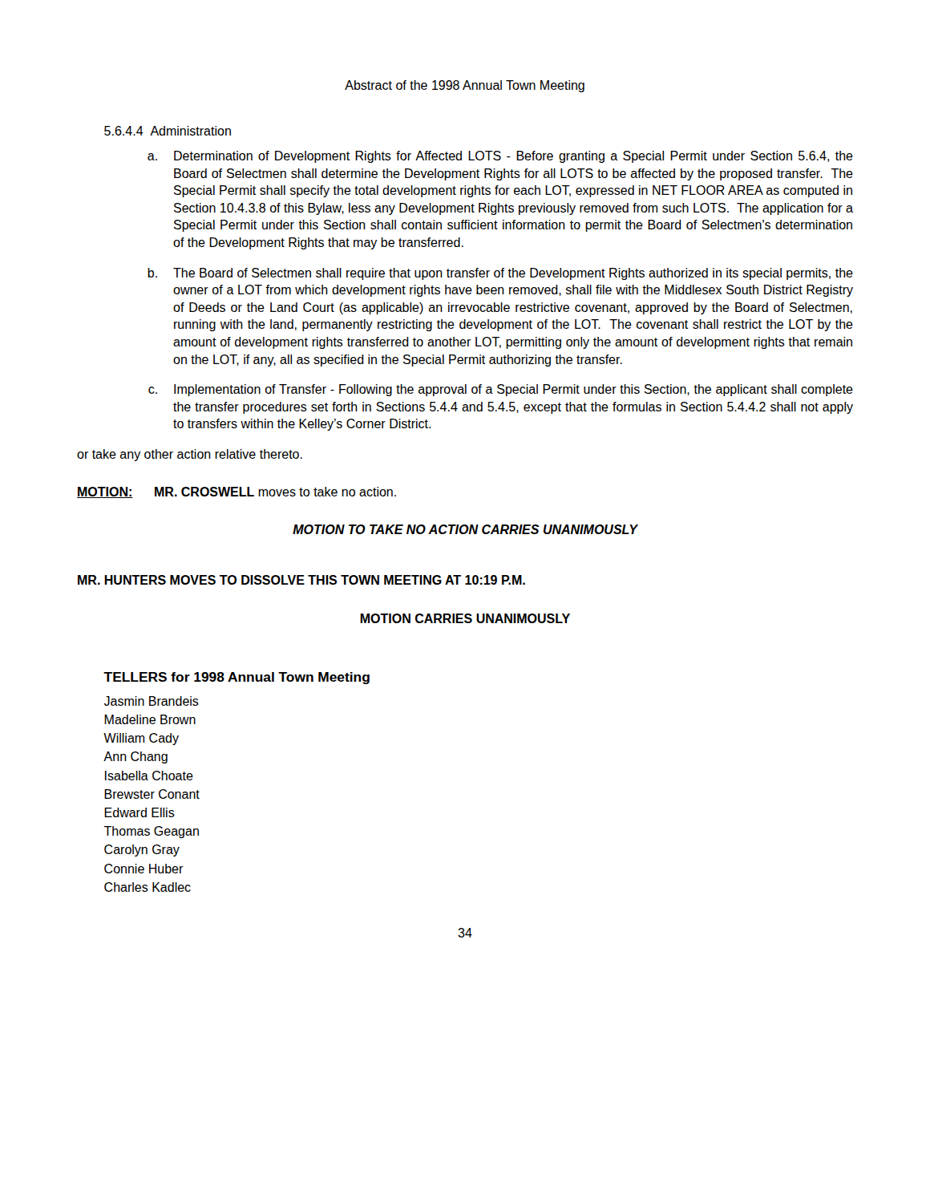Abstract of the 1998 Annual Town Meeting
5.6.4.4 Administration
Determination of Development Rights for Affected LOTS - Before granting a Special Permit under Section 5.6.4, the Board of Selectmen shall determine the Development Rights for all LOTS to be affected by the proposed transfer. The Special Permit shall specify the total development rights for each LOT, expressed in NET FLOOR AREA as computed in Section 10.4.3.8 of this Bylaw, less any Development Rights previously removed from such LOTS. The application for a Special Permit under this Section shall contain sufficient information to permit the Board of Selectmen's determination of the Development Rights that may be transferred.
The Board of Selectmen shall require that upon transfer of the Development Rights authorized in its special permits, the owner of a LOT from which development rights have been removed, shall file with the Middlesex South District Registry of Deeds or the Land Court (as applicable) an irrevocable restrictive covenant, approved by the Board of Selectmen, running with the land, permanently restricting the development of the LOT. The covenant shall restrict the LOT by the amount of development rights transferred to another LOT, permitting only the amount of development rights that remain on the LOT, if any, all as specified in the Special Permit authorizing the transfer.
Implementation of Transfer - Following the approval of a Special Permit under this Section, the applicant shall complete the transfer procedures set forth in Sections 5.4.4 and 5.4.5, except that the formulas in Section 5.4.4.2 shall not apply to transfers within the Kelley’s Corner District.
or take any other action relative thereto.
MOTION: MR. CROSWELL moves to take no action.
MOTION TO TAKE NO ACTION CARRIES UNANIMOUSLY
MR. HUNTERS MOVES TO DISSOLVE THIS TOWN MEETING AT 10:19 P.M.
MOTION CARRIES UNANIMOUSLY
TELLERS for 1998 Annual Town Meeting
Jasmin Brandeis
Madeline Brown
William Cady
Ann Chang
Isabella Choate
Brewster Conant
Edward Ellis
Thomas Geagan
Carolyn Gray
Connie Huber
Charles Kadlec
34